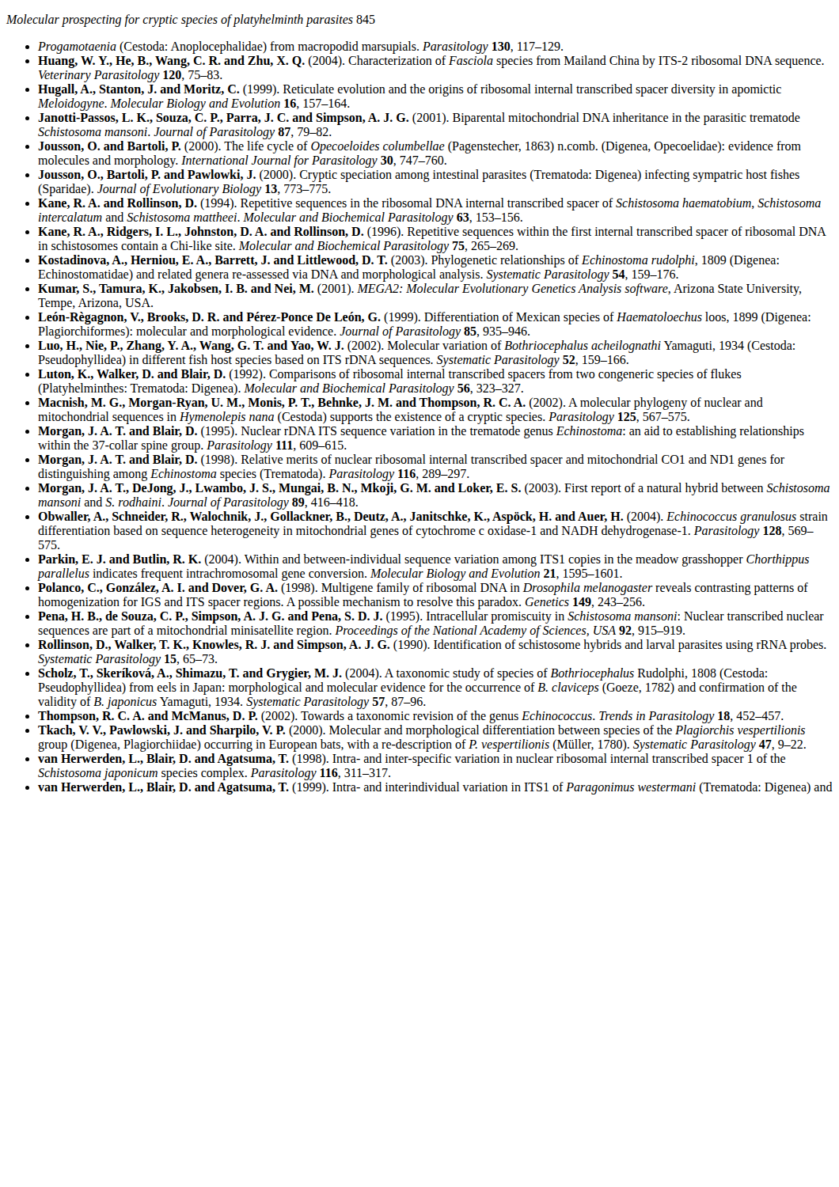Molecular prospecting for cryptic species of platyhelminth parasites 845
Progamotaenia (Cestoda: Anoplocephalidae) from macropodid marsupials. Parasitology 130, 117–129.
Huang, W. Y., He, B., Wang, C. R. and Zhu, X. Q. (2004). Characterization of Fasciola species from Mailand China by ITS-2 ribosomal DNA sequence. Veterinary Parasitology 120, 75–83.
Hugall, A., Stanton, J. and Moritz, C. (1999). Reticulate evolution and the origins of ribosomal internal transcribed spacer diversity in apomictic Meloidogyne. Molecular Biology and Evolution 16, 157–164.
Janotti-Passos, L. K., Souza, C. P., Parra, J. C. and Simpson, A. J. G. (2001). Biparental mitochondrial DNA inheritance in the parasitic trematode Schistosoma mansoni. Journal of Parasitology 87, 79–82.
Jousson, O. and Bartoli, P. (2000). The life cycle of Opecoeloides columbellae (Pagenstecher, 1863) n.comb. (Digenea, Opecoelidae): evidence from molecules and morphology. International Journal for Parasitology 30, 747–760.
Jousson, O., Bartoli, P. and Pawlowki, J. (2000). Cryptic speciation among intestinal parasites (Trematoda: Digenea) infecting sympatric host fishes (Sparidae). Journal of Evolutionary Biology 13, 773–775.
Kane, R. A. and Rollinson, D. (1994). Repetitive sequences in the ribosomal DNA internal transcribed spacer of Schistosoma haematobium, Schistosoma intercalatum and Schistosoma mattheei. Molecular and Biochemical Parasitology 63, 153–156.
Kane, R. A., Ridgers, I. L., Johnston, D. A. and Rollinson, D. (1996). Repetitive sequences within the first internal transcribed spacer of ribosomal DNA in schistosomes contain a Chi-like site. Molecular and Biochemical Parasitology 75, 265–269.
Kostadinova, A., Herniou, E. A., Barrett, J. and Littlewood, D. T. (2003). Phylogenetic relationships of Echinostoma rudolphi, 1809 (Digenea: Echinostomatidae) and related genera re-assessed via DNA and morphological analysis. Systematic Parasitology 54, 159–176.
Kumar, S., Tamura, K., Jakobsen, I. B. and Nei, M. (2001). MEGA2: Molecular Evolutionary Genetics Analysis software, Arizona State University, Tempe, Arizona, USA.
León-Règagnon, V., Brooks, D. R. and Pérez-Ponce De León, G. (1999). Differentiation of Mexican species of Haematoloechus loos, 1899 (Digenea: Plagiorchiformes): molecular and morphological evidence. Journal of Parasitology 85, 935–946.
Luo, H., Nie, P., Zhang, Y. A., Wang, G. T. and Yao, W. J. (2002). Molecular variation of Bothriocephalus acheilognathi Yamaguti, 1934 (Cestoda: Pseudophyllidea) in different fish host species based on ITS rDNA sequences. Systematic Parasitology 52, 159–166.
Luton, K., Walker, D. and Blair, D. (1992). Comparisons of ribosomal internal transcribed spacers from two congeneric species of flukes (Platyhelminthes: Trematoda: Digenea). Molecular and Biochemical Parasitology 56, 323–327.
Macnish, M. G., Morgan-Ryan, U. M., Monis, P. T., Behnke, J. M. and Thompson, R. C. A. (2002). A molecular phylogeny of nuclear and mitochondrial sequences in Hymenolepis nana (Cestoda) supports the existence of a cryptic species. Parasitology 125, 567–575.
Morgan, J. A. T. and Blair, D. (1995). Nuclear rDNA ITS sequence variation in the trematode genus Echinostoma: an aid to establishing relationships within the 37-collar spine group. Parasitology 111, 609–615.
Morgan, J. A. T. and Blair, D. (1998). Relative merits of nuclear ribosomal internal transcribed spacer and mitochondrial CO1 and ND1 genes for distinguishing among Echinostoma species (Trematoda). Parasitology 116, 289–297.
Morgan, J. A. T., DeJong, J., Lwambo, J. S., Mungai, B. N., Mkoji, G. M. and Loker, E. S. (2003). First report of a natural hybrid between Schistosoma mansoni and S. rodhaini. Journal of Parasitology 89, 416–418.
Obwaller, A., Schneider, R., Walochnik, J., Gollackner, B., Deutz, A., Janitschke, K., Aspöck, H. and Auer, H. (2004). Echinococcus granulosus strain differentiation based on sequence heterogeneity in mitochondrial genes of cytochrome c oxidase-1 and NADH dehydrogenase-1. Parasitology 128, 569–575.
Parkin, E. J. and Butlin, R. K. (2004). Within and between-individual sequence variation among ITS1 copies in the meadow grasshopper Chorthippus parallelus indicates frequent intrachromosomal gene conversion. Molecular Biology and Evolution 21, 1595–1601.
Polanco, C., González, A. I. and Dover, G. A. (1998). Multigene family of ribosomal DNA in Drosophila melanogaster reveals contrasting patterns of homogenization for IGS and ITS spacer regions. A possible mechanism to resolve this paradox. Genetics 149, 243–256.
Pena, H. B., de Souza, C. P., Simpson, A. J. G. and Pena, S. D. J. (1995). Intracellular promiscuity in Schistosoma mansoni: Nuclear transcribed nuclear sequences are part of a mitochondrial minisatellite region. Proceedings of the National Academy of Sciences, USA 92, 915–919.
Rollinson, D., Walker, T. K., Knowles, R. J. and Simpson, A. J. G. (1990). Identification of schistosome hybrids and larval parasites using rRNA probes. Systematic Parasitology 15, 65–73.
Scholz, T., Skeríková, A., Shimazu, T. and Grygier, M. J. (2004). A taxonomic study of species of Bothriocephalus Rudolphi, 1808 (Cestoda: Pseudophyllidea) from eels in Japan: morphological and molecular evidence for the occurrence of B. claviceps (Goeze, 1782) and confirmation of the validity of B. japonicus Yamaguti, 1934. Systematic Parasitology 57, 87–96.
Thompson, R. C. A. and McManus, D. P. (2002). Towards a taxonomic revision of the genus Echinococcus. Trends in Parasitology 18, 452–457.
Tkach, V. V., Pawlowski, J. and Sharpilo, V. P. (2000). Molecular and morphological differentiation between species of the Plagiorchis vespertilionis group (Digenea, Plagiorchiidae) occurring in European bats, with a re-description of P. vespertilionis (Müller, 1780). Systematic Parasitology 47, 9–22.
van Herwerden, L., Blair, D. and Agatsuma, T. (1998). Intra- and inter-specific variation in nuclear ribosomal internal transcribed spacer 1 of the Schistosoma japonicum species complex. Parasitology 116, 311–317.
van Herwerden, L., Blair, D. and Agatsuma, T. (1999). Intra- and interindividual variation in ITS1 of Paragonimus westermani (Trematoda: Digenea) and